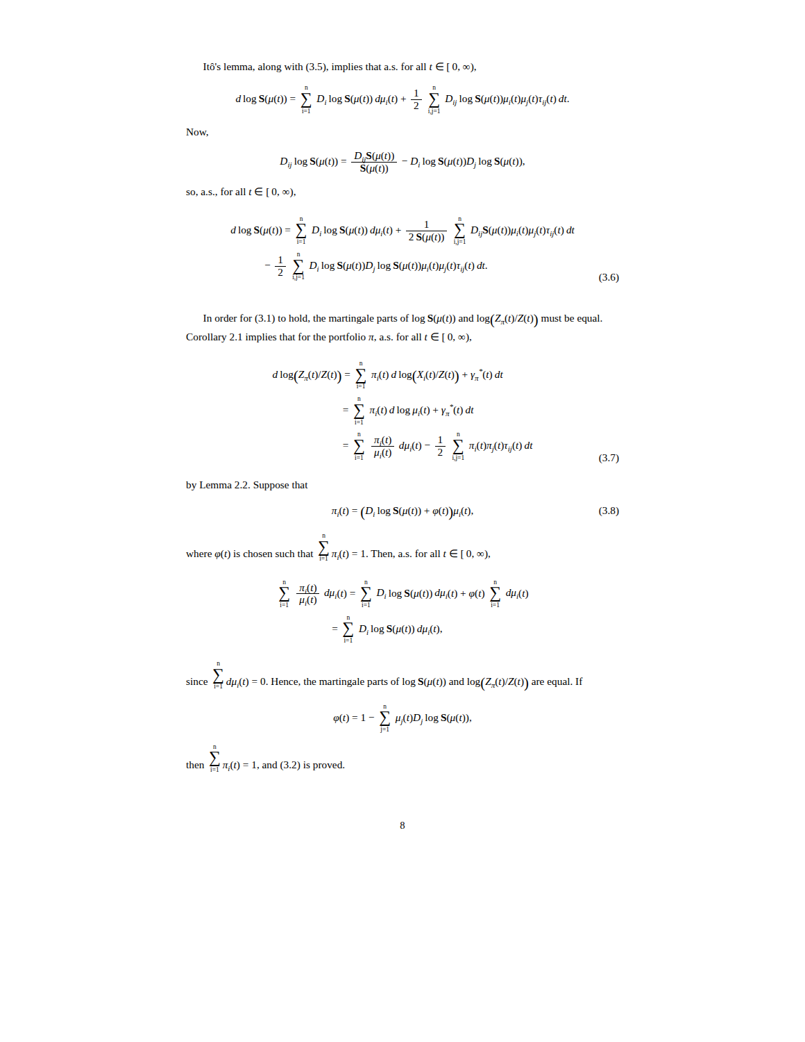Itô's lemma, along with (3.5), implies that a.s. for all t ∈ [ 0, ∞),
d log S(μ(t)) = n∑i=1 Di log S(μ(t)) dμi(t) + 12 n∑i,j=1 Dij log S(μ(t))μi(t)μj(t)τij(t) dt.
Now,
Dij log S(μ(t)) = Dij S(μ(t)) S(μ(t)) − Di log S(μ(t))Dj log S(μ(t)),
so, a.s., for all t ∈ [ 0, ∞),
d log S(μ(t)) = n∑i=1 Di log S(μ(t)) dμi(t) + 12 S(μ(t)) n∑i,j=1 Dij S(μ(t))μi(t)μj(t)τij(t) dt − 12 n∑i,j=1 Di log S(μ(t))Dj log S(μ(t))μi(t)μj(t)τij(t) dt.
(3.6)
In order for (3.1) to hold, the martingale parts of log S(μ(t)) and log(Zπ(t)/Z(t)) must be equal. Corollary 2.1 implies that for the portfolio π, a.s. for all t ∈ [ 0, ∞),
d log(Zπ(t)/Z(t)) = n∑i=1 πi(t) d log(Xi(t)/Z(t)) + γπ*(t) dt = n∑i=1 πi(t) d log μi(t) + γπ*(t) dt = n∑i=1 πi(t) μi(t) dμi(t) − 12 n∑i,j=1 πi(t)πj(t)τij(t) dt
(3.7)
by Lemma 2.2. Suppose that
πi(t) = (Di log S(μ(t)) + φ(t)) μi(t),
(3.8)
where φ(t) is chosen such that n∑i=1 πi(t) = 1. Then, a.s. for all t ∈ [ 0, ∞),
n∑i=1 πi(t) μi(t) dμi(t) = n∑i=1 Di log S(μ(t)) dμi(t) + φ(t) n∑i=1 dμi(t) = n∑i=1 Di log S(μ(t)) dμi(t),
since n∑i=1 dμi(t) = 0. Hence, the martingale parts of log S(μ(t)) and log(Zπ(t)/Z(t)) are equal. If
φ(t) = 1 − n∑j=1 μj(t)Dj log S(μ(t)),
then n∑i=1 πi(t) = 1, and (3.2) is proved.
8